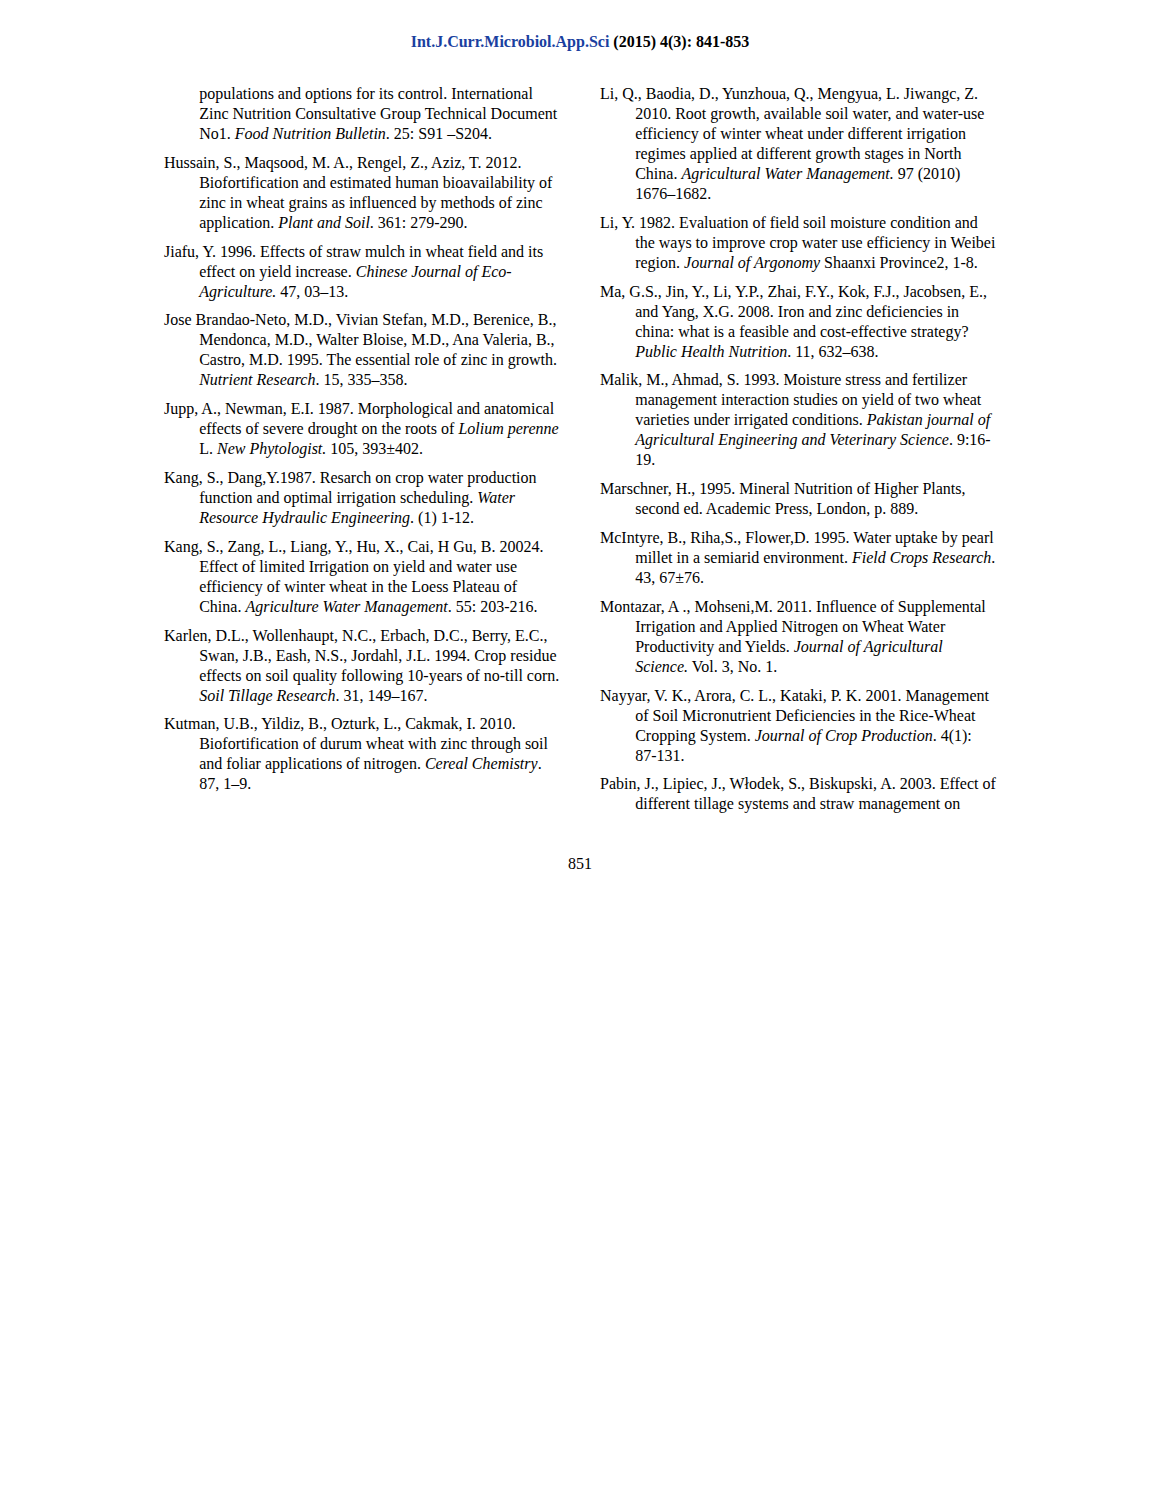Int.J.Curr.Microbiol.App.Sci (2015) 4(3): 841-853
populations and options for its control. International Zinc Nutrition Consultative Group Technical Document No1. Food Nutrition Bulletin. 25: S91 –S204.
Hussain, S., Maqsood, M. A., Rengel, Z., Aziz, T. 2012. Biofortification and estimated human bioavailability of zinc in wheat grains as influenced by methods of zinc application. Plant and Soil. 361: 279-290.
Jiafu, Y. 1996. Effects of straw mulch in wheat field and its effect on yield increase. Chinese Journal of Eco-Agriculture. 47, 03–13.
Jose Brandao-Neto, M.D., Vivian Stefan, M.D., Berenice, B., Mendonca, M.D., Walter Bloise, M.D., Ana Valeria, B., Castro, M.D. 1995. The essential role of zinc in growth. Nutrient Research. 15, 335–358.
Jupp, A., Newman, E.I. 1987. Morphological and anatomical effects of severe drought on the roots of Lolium perenne L. New Phytologist. 105, 393±402.
Kang, S., Dang,Y.1987. Resarch on crop water production function and optimal irrigation scheduling. Water Resource Hydraulic Engineering. (1) 1-12.
Kang, S., Zang, L., Liang, Y., Hu, X., Cai, H Gu, B. 20024. Effect of limited Irrigation on yield and water use efficiency of winter wheat in the Loess Plateau of China. Agriculture Water Management. 55: 203-216.
Karlen, D.L., Wollenhaupt, N.C., Erbach, D.C., Berry, E.C., Swan, J.B., Eash, N.S., Jordahl, J.L. 1994. Crop residue effects on soil quality following 10-years of no-till corn. Soil Tillage Research. 31, 149–167.
Kutman, U.B., Yildiz, B., Ozturk, L., Cakmak, I. 2010. Biofortification of durum wheat with zinc through soil and foliar applications of nitrogen. Cereal Chemistry. 87, 1–9.
Li, Q., Baodia, D., Yunzhoua, Q., Mengyua, L. Jiwangc, Z. 2010. Root growth, available soil water, and water-use efficiency of winter wheat under different irrigation regimes applied at different growth stages in North China. Agricultural Water Management. 97 (2010) 1676–1682.
Li, Y. 1982. Evaluation of field soil moisture condition and the ways to improve crop water use efficiency in Weibei region. Journal of Argonomy Shaanxi Province2, 1-8.
Ma, G.S., Jin, Y., Li, Y.P., Zhai, F.Y., Kok, F.J., Jacobsen, E., and Yang, X.G. 2008. Iron and zinc deficiencies in china: what is a feasible and cost-effective strategy? Public Health Nutrition. 11, 632–638.
Malik, M., Ahmad, S. 1993. Moisture stress and fertilizer management interaction studies on yield of two wheat varieties under irrigated conditions. Pakistan journal of Agricultural Engineering and Veterinary Science. 9:16-19.
Marschner, H., 1995. Mineral Nutrition of Higher Plants, second ed. Academic Press, London, p. 889.
McIntyre, B., Riha,S., Flower,D. 1995. Water uptake by pearl millet in a semiarid environment. Field Crops Research. 43, 67±76.
Montazar, A ., Mohseni,M. 2011. Influence of Supplemental Irrigation and Applied Nitrogen on Wheat Water Productivity and Yields. Journal of Agricultural Science. Vol. 3, No. 1.
Nayyar, V. K., Arora, C. L., Kataki, P. K. 2001. Management of Soil Micronutrient Deficiencies in the Rice-Wheat Cropping System. Journal of Crop Production. 4(1): 87-131.
Pabin, J., Lipiec, J., Włodek, S., Biskupski, A. 2003. Effect of different tillage systems and straw management on
851